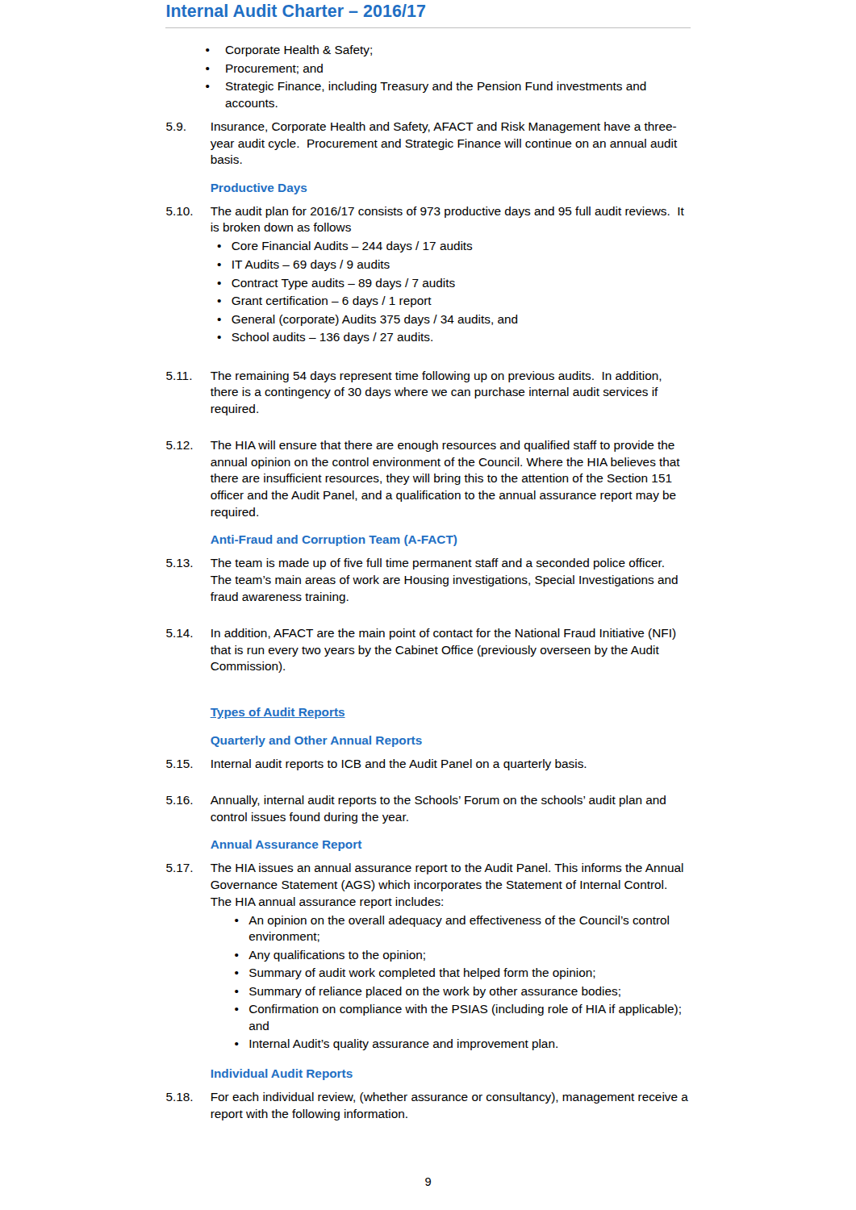Internal Audit Charter – 2016/17
Corporate Health & Safety;
Procurement; and
Strategic Finance, including Treasury and the Pension Fund investments and accounts.
5.9.
Insurance, Corporate Health and Safety, AFACT and Risk Management have a three-year audit cycle. Procurement and Strategic Finance will continue on an annual audit basis.
Productive Days
5.10.
The audit plan for 2016/17 consists of 973 productive days and 95 full audit reviews. It is broken down as follows
Core Financial Audits – 244 days / 17 audits
IT Audits – 69 days / 9 audits
Contract Type audits – 89 days / 7 audits
Grant certification – 6 days / 1 report
General (corporate) Audits 375 days / 34 audits, and
School audits – 136 days / 27 audits.
5.11.
The remaining 54 days represent time following up on previous audits. In addition, there is a contingency of 30 days where we can purchase internal audit services if required.
5.12.
The HIA will ensure that there are enough resources and qualified staff to provide the annual opinion on the control environment of the Council. Where the HIA believes that there are insufficient resources, they will bring this to the attention of the Section 151 officer and the Audit Panel, and a qualification to the annual assurance report may be required.
Anti-Fraud and Corruption Team (A-FACT)
5.13.
The team is made up of five full time permanent staff and a seconded police officer. The team’s main areas of work are Housing investigations, Special Investigations and fraud awareness training.
5.14.
In addition, AFACT are the main point of contact for the National Fraud Initiative (NFI) that is run every two years by the Cabinet Office (previously overseen by the Audit Commission).
Types of Audit Reports
Quarterly and Other Annual Reports
5.15.
Internal audit reports to ICB and the Audit Panel on a quarterly basis.
5.16.
Annually, internal audit reports to the Schools’ Forum on the schools’ audit plan and control issues found during the year.
Annual Assurance Report
5.17.
The HIA issues an annual assurance report to the Audit Panel. This informs the Annual Governance Statement (AGS) which incorporates the Statement of Internal Control. The HIA annual assurance report includes:
An opinion on the overall adequacy and effectiveness of the Council’s control environment;
Any qualifications to the opinion;
Summary of audit work completed that helped form the opinion;
Summary of reliance placed on the work by other assurance bodies;
Confirmation on compliance with the PSIAS (including role of HIA if applicable); and
Internal Audit’s quality assurance and improvement plan.
Individual Audit Reports
5.18.
For each individual review, (whether assurance or consultancy), management receive a report with the following information.
9